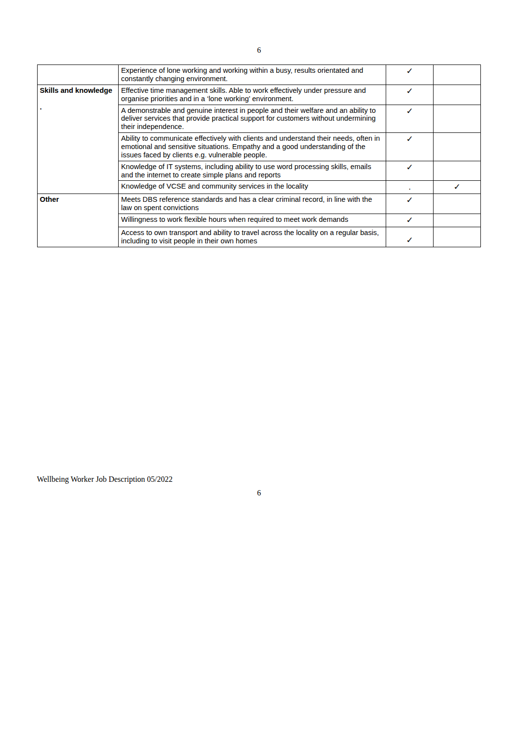6
| | Experience of lone working and working within a busy, results orientated and constantly changing environment. | ✓ | |
| Skills and knowledge . | Effective time management skills. Able to work effectively under pressure and organise priorities and in a ‘lone working’ environment. | ✓ | |
| A demonstrable and genuine interest in people and their welfare and an ability to deliver services that provide practical support for customers without undermining their independence. | ✓ | |
| Ability to communicate effectively with clients and understand their needs, often in emotional and sensitive situations. Empathy and a good understanding of the issues faced by clients e.g. vulnerable people. | ✓ | |
| Knowledge of IT systems, including ability to use word processing skills, emails and the internet to create simple plans and reports | ✓ | |
| Knowledge of VCSE and community services in the locality | . | ✓ |
| Other | Meets DBS reference standards and has a clear criminal record, in line with the law on spent convictions | ✓ | |
| Willingness to work flexible hours when required to meet work demands | ✓ | |
| Access to own transport and ability to travel across the locality on a regular basis, including to visit people in their own homes | ✓ | |
Wellbeing Worker Job Description 05/2022
6